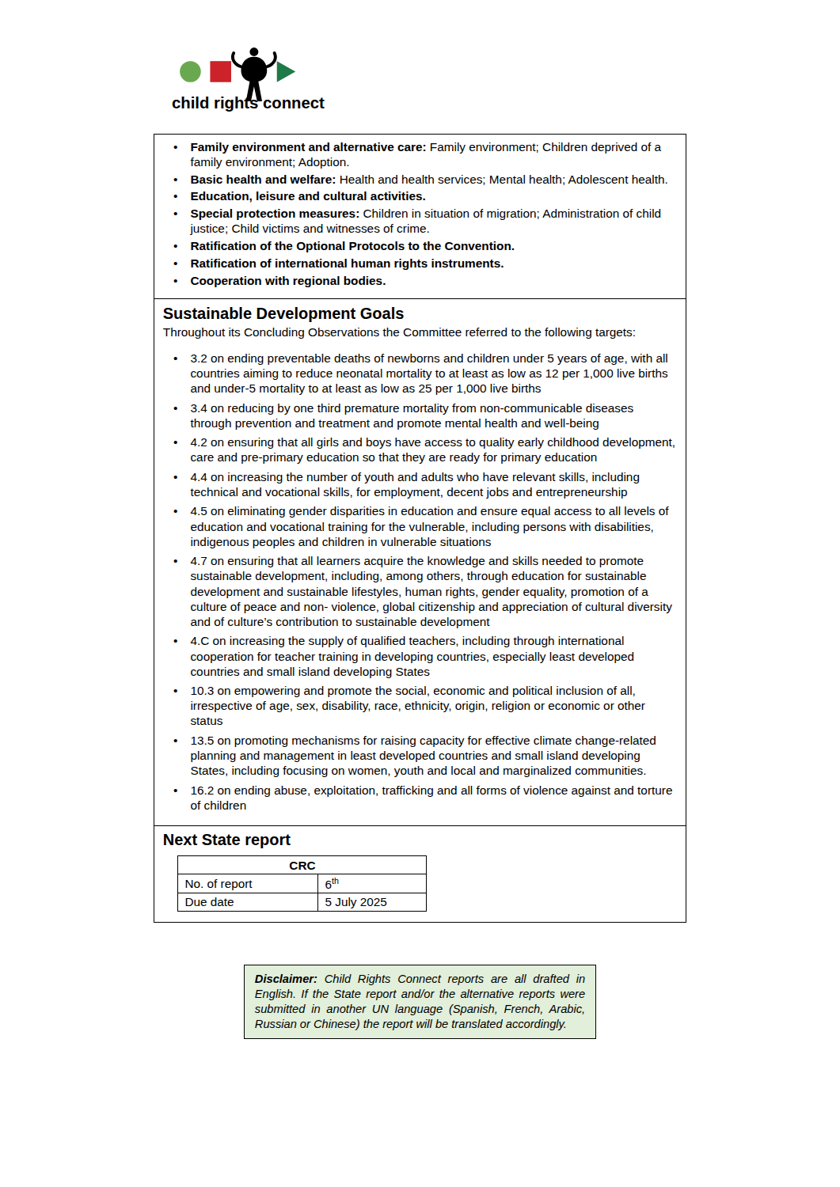child rights connect
Family environment and alternative care: Family environment; Children deprived of a family environment; Adoption.
Basic health and welfare: Health and health services; Mental health; Adolescent health.
Education, leisure and cultural activities.
Special protection measures: Children in situation of migration; Administration of child justice; Child victims and witnesses of crime.
Ratification of the Optional Protocols to the Convention.
Ratification of international human rights instruments.
Cooperation with regional bodies.
Sustainable Development Goals
Throughout its Concluding Observations the Committee referred to the following targets:
3.2 on ending preventable deaths of newborns and children under 5 years of age, with all countries aiming to reduce neonatal mortality to at least as low as 12 per 1,000 live births and under-5 mortality to at least as low as 25 per 1,000 live births
3.4 on reducing by one third premature mortality from non-communicable diseases through prevention and treatment and promote mental health and well-being
4.2 on ensuring that all girls and boys have access to quality early childhood development, care and pre-primary education so that they are ready for primary education
4.4 on increasing the number of youth and adults who have relevant skills, including technical and vocational skills, for employment, decent jobs and entrepreneurship
4.5 on eliminating gender disparities in education and ensure equal access to all levels of education and vocational training for the vulnerable, including persons with disabilities, indigenous peoples and children in vulnerable situations
4.7 on ensuring that all learners acquire the knowledge and skills needed to promote sustainable development, including, among others, through education for sustainable development and sustainable lifestyles, human rights, gender equality, promotion of a culture of peace and non- violence, global citizenship and appreciation of cultural diversity and of culture’s contribution to sustainable development
4.C on increasing the supply of qualified teachers, including through international cooperation for teacher training in developing countries, especially least developed countries and small island developing States
10.3 on empowering and promote the social, economic and political inclusion of all, irrespective of age, sex, disability, race, ethnicity, origin, religion or economic or other status
13.5 on promoting mechanisms for raising capacity for effective climate change-related planning and management in least developed countries and small island developing States, including focusing on women, youth and local and marginalized communities.
16.2 on ending abuse, exploitation, trafficking and all forms of violence against and torture of children
Next State report
| CRC |
| --- |
| No. of report | 6 th |
| Due date | 5 July 2025 |
Disclaimer: Child Rights Connect reports are all drafted in English. If the State report and/or the alternative reports were submitted in another UN language (Spanish, French, Arabic, Russian or Chinese) the report will be translated accordingly.